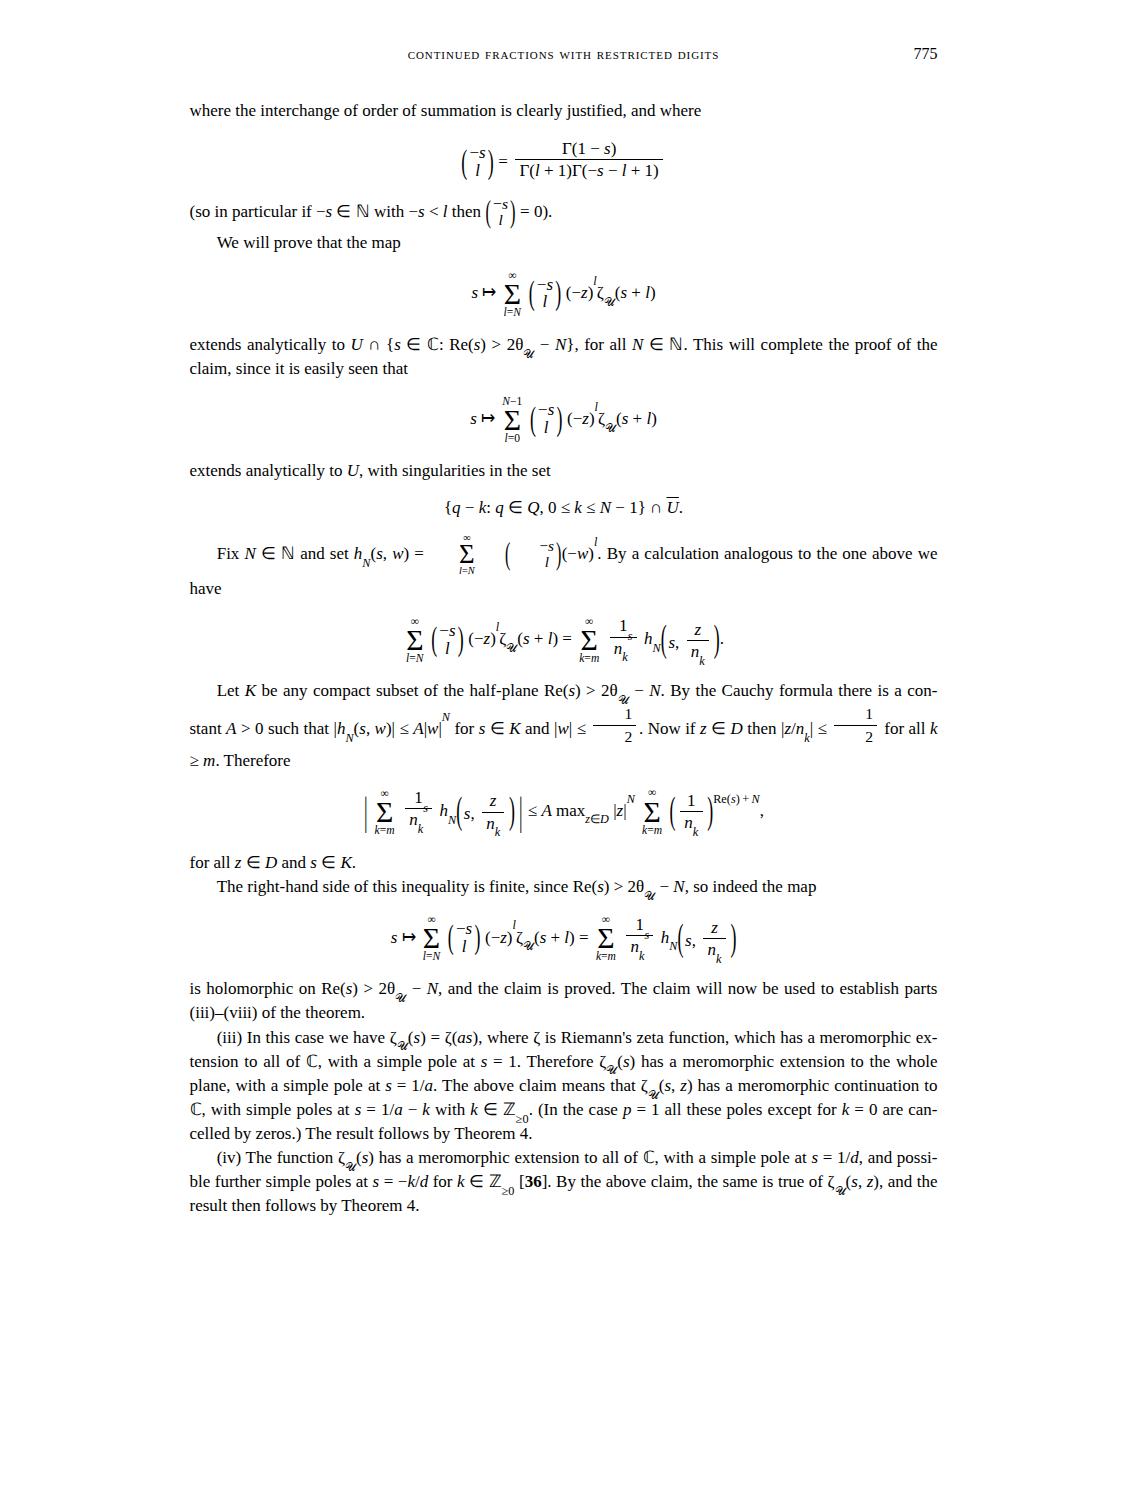continued fractions with restricted digits 775
where the interchange of order of summation is clearly justified, and where
−s l = Γ(1 − s) Γ(l + 1)Γ(−s − l + 1)
(so in particular if −s ∈ ℕ with −s < l then −s l = 0).
We will prove that the map
s ↦ ∞Σl=N −s l (−z)lζ𝒰(s + l)
extends analytically to U ∩ {s ∈ ℂ: Re(s) > 2θ𝒰 − N}, for all N ∈ ℕ. This will complete the proof of the claim, since it is easily seen that
s ↦ N−1 Σl=0 −s l (−z)lζ𝒰(s + l)
extends analytically to U, with singularities in the set
{q − k: q ∈ Q, 0 ≤ k ≤ N − 1} ∩ U.
Fix N ∈ ℕ and set hN(s, w) = ∞Σl=N−s l(−w)l. By a calculation analogous to the one above we have
∞Σl=N −s l (−z)lζ𝒰(s + l) = ∞Σk=m 1 nks hNs, znk.
Let K be any compact subset of the half-plane Re(s) > 2θ𝒰 − N. By the Cauchy formula there is a constant A > 0 such that |hN(s, w)| ≤ A|w|N for s ∈ K and |w| ≤ 12. Now if z ∈ D then |z/nk| ≤ 12 for all k ≥ m. Therefore
∞Σk=m 1 nks hNs, znk ≤ A maxz∈D |z|N ∞Σk=m 1 nkRe(s) + N,
for all z ∈ D and s ∈ K.
The right-hand side of this inequality is finite, since Re(s) > 2θ𝒰 − N, so indeed the map
s ↦ ∞Σl=N −s l (−z)lζ𝒰(s + l) = ∞Σk=m 1 nks hNs, znk
is holomorphic on Re(s) > 2θ𝒰 − N, and the claim is proved. The claim will now be used to establish parts (iii)–(viii) of the theorem.
(iii) In this case we have ζ𝒰(s) = ζ(as), where ζ is Riemann's zeta function, which has a meromorphic extension to all of ℂ, with a simple pole at s = 1. Therefore ζ𝒰(s) has a meromorphic extension to the whole plane, with a simple pole at s = 1/a. The above claim means that ζ𝒰(s, z) has a meromorphic continuation to ℂ, with simple poles at s = 1/a − k with k ∈ ℤ≥0. (In the case p = 1 all these poles except for k = 0 are cancelled by zeros.) The result follows by Theorem 4.
(iv) The function ζ𝒰(s) has a meromorphic extension to all of ℂ, with a simple pole at s = 1/d, and possible further simple poles at s = −k/d for k ∈ ℤ≥0 [36]. By the above claim, the same is true of ζ𝒰(s, z), and the result then follows by Theorem 4.